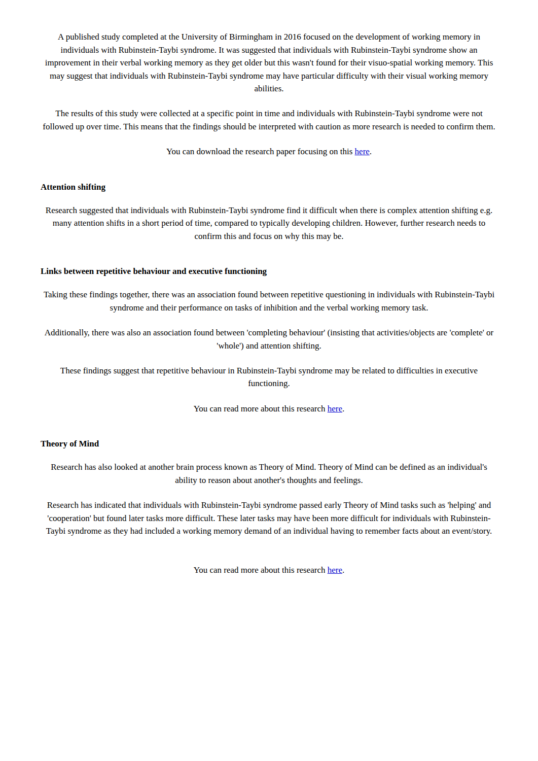A published study completed at the University of Birmingham in 2016 focused on the development of working memory in individuals with Rubinstein-Taybi syndrome. It was suggested that individuals with Rubinstein-Taybi syndrome show an improvement in their verbal working memory as they get older but this wasn't found for their visuo-spatial working memory. This may suggest that individuals with Rubinstein-Taybi syndrome may have particular difficulty with their visual working memory abilities.
The results of this study were collected at a specific point in time and individuals with Rubinstein-Taybi syndrome were not followed up over time. This means that the findings should be interpreted with caution as more research is needed to confirm them.
You can download the research paper focusing on this here.
Attention shifting
Research suggested that individuals with Rubinstein-Taybi syndrome find it difficult when there is complex attention shifting e.g. many attention shifts in a short period of time, compared to typically developing children. However, further research needs to confirm this and focus on why this may be.
Links between repetitive behaviour and executive functioning
Taking these findings together, there was an association found between repetitive questioning in individuals with Rubinstein-Taybi syndrome and their performance on tasks of inhibition and the verbal working memory task.
Additionally, there was also an association found between 'completing behaviour' (insisting that activities/objects are 'complete' or 'whole') and attention shifting.
These findings suggest that repetitive behaviour in Rubinstein-Taybi syndrome may be related to difficulties in executive functioning.
You can read more about this research here.
Theory of Mind
Research has also looked at another brain process known as Theory of Mind. Theory of Mind can be defined as an individual's ability to reason about another's thoughts and feelings.
Research has indicated that individuals with Rubinstein-Taybi syndrome passed early Theory of Mind tasks such as 'helping' and 'cooperation' but found later tasks more difficult. These later tasks may have been more difficult for individuals with Rubinstein-Taybi syndrome as they had included a working memory demand of an individual having to remember facts about an event/story.
You can read more about this research here.